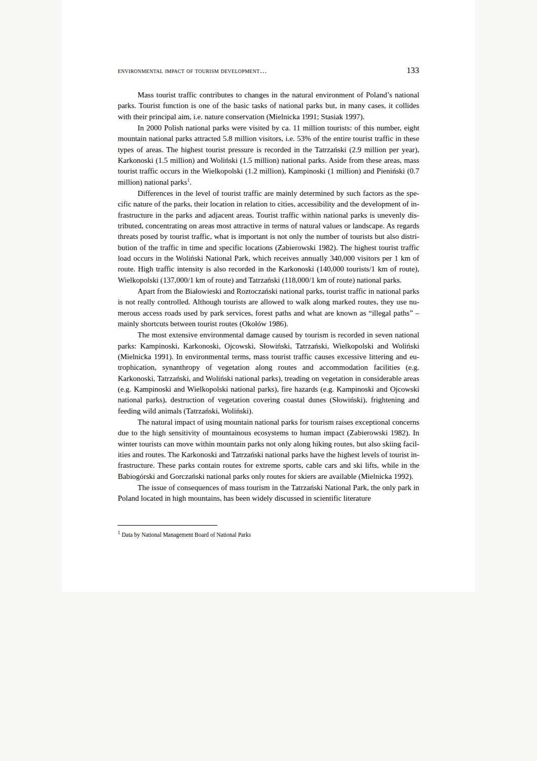Environmental impact of tourism development… 133
Mass tourist traffic contributes to changes in the natural environment of Poland’s national parks. Tourist function is one of the basic tasks of national parks but, in many cases, it collides with their principal aim, i.e. nature conservation (Mielnicka 1991; Stasiak 1997).
In 2000 Polish national parks were visited by ca. 11 million tourists: of this number, eight mountain national parks attracted 5.8 million visitors, i.e. 53% of the entire tourist traffic in these types of areas. The highest tourist pressure is recorded in the Tatrzański (2.9 million per year), Karkonoski (1.5 million) and Woliński (1.5 million) national parks. Aside from these areas, mass tourist traffic occurs in the Wielkopolski (1.2 million), Kampinoski (1 million) and Pieniński (0.7 million) national parks1.
Differences in the level of tourist traffic are mainly determined by such factors as the specific nature of the parks, their location in relation to cities, accessibility and the development of infrastructure in the parks and adjacent areas. Tourist traffic within national parks is unevenly distributed, concentrating on areas most attractive in terms of natural values or landscape. As regards threats posed by tourist traffic, what is important is not only the number of tourists but also distribution of the traffic in time and specific locations (Zabierowski 1982). The highest tourist traffic load occurs in the Woliński National Park, which receives annually 340,000 visitors per 1 km of route. High traffic intensity is also recorded in the Karkonoski (140,000 tourists/1 km of route), Wielkopolski (137,000/1 km of route) and Tatrzański (118,000/1 km of route) national parks.
Apart from the Białowieski and Roztoczański national parks, tourist traffic in national parks is not really controlled. Although tourists are allowed to walk along marked routes, they use numerous access roads used by park services, forest paths and what are known as “illegal paths” – mainly shortcuts between tourist routes (Okołów 1986).
The most extensive environmental damage caused by tourism is recorded in seven national parks: Kampinoski, Karkonoski, Ojcowski, Słowiński, Tatrzański, Wielkopolski and Woliński (Mielnicka 1991). In environmental terms, mass tourist traffic causes excessive littering and eutrophication, synanthropy of vegetation along routes and accommodation facilities (e.g. Karkonoski, Tatrzański, and Woliński national parks), treading on vegetation in considerable areas (e.g. Kampinoski and Wielkopolski national parks), fire hazards (e.g. Kampinoski and Ojcowski national parks), destruction of vegetation covering coastal dunes (Słowiński), frightening and feeding wild animals (Tatrzański, Woliński).
The natural impact of using mountain national parks for tourism raises exceptional concerns due to the high sensitivity of mountainous ecosystems to human impact (Zabierowski 1982). In winter tourists can move within mountain parks not only along hiking routes, but also skiing facilities and routes. The Karkonoski and Tatrzański national parks have the highest levels of tourist infrastructure. These parks contain routes for extreme sports, cable cars and ski lifts, while in the Babiogórski and Gorczański national parks only routes for skiers are available (Mielnicka 1992).
The issue of consequences of mass tourism in the Tatrzański National Park, the only park in Poland located in high mountains, has been widely discussed in scientific literature
1Data by National Management Board of National Parks